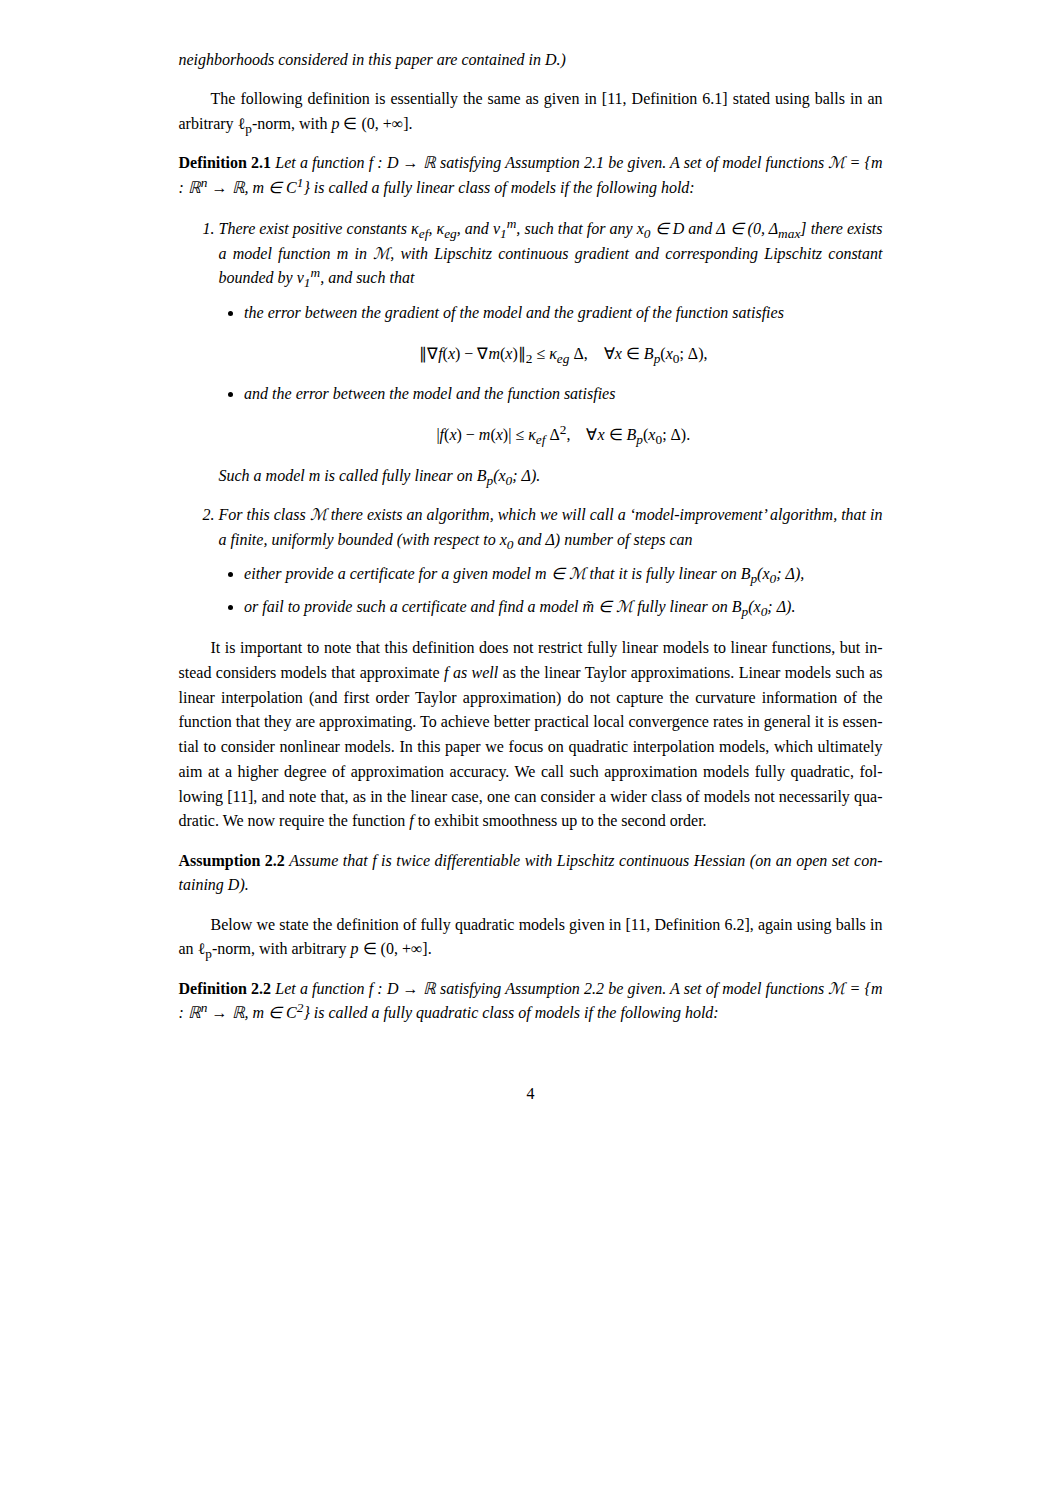neighborhoods considered in this paper are contained in D.)
The following definition is essentially the same as given in [11, Definition 6.1] stated using balls in an arbitrary ℓp-norm, with p ∈ (0, +∞].
Definition 2.1 Let a function f : D → ℝ satisfying Assumption 2.1 be given. A set of model functions ℳ = {m : ℝn → ℝ, m ∈ C1} is called a fully linear class of models if the following hold:
There exist positive constants κef, κeg, and ν1m, such that for any x0 ∈ D and Δ ∈ (0, Δmax] there exists a model function m in ℳ, with Lipschitz continuous gradient and corresponding Lipschitz constant bounded by ν1m, and such that
the error between the gradient of the model and the gradient of the function satisfies
∥∇f(x) − ∇m(x)∥2 ≤ κeg Δ, ∀x ∈ Bp(x0; Δ),
and the error between the model and the function satisfies
|f(x) − m(x)| ≤ κef Δ2, ∀x ∈ Bp(x0; Δ).
Such a model m is called fully linear on Bp(x0; Δ).
For this class ℳ there exists an algorithm, which we will call a ‘model-improvement’ algorithm, that in a finite, uniformly bounded (with respect to x0 and Δ) number of steps can
either provide a certificate for a given model m ∈ ℳ that it is fully linear on Bp(x0; Δ),
or fail to provide such a certificate and find a model m̃ ∈ ℳ fully linear on Bp(x0; Δ).
It is important to note that this definition does not restrict fully linear models to linear functions, but instead considers models that approximate f as well as the linear Taylor approximations. Linear models such as linear interpolation (and first order Taylor approximation) do not capture the curvature information of the function that they are approximating. To achieve better practical local convergence rates in general it is essential to consider nonlinear models. In this paper we focus on quadratic interpolation models, which ultimately aim at a higher degree of approximation accuracy. We call such approximation models fully quadratic, following [11], and note that, as in the linear case, one can consider a wider class of models not necessarily quadratic. We now require the function f to exhibit smoothness up to the second order.
Assumption 2.2 Assume that f is twice differentiable with Lipschitz continuous Hessian (on an open set containing D).
Below we state the definition of fully quadratic models given in [11, Definition 6.2], again using balls in an ℓp-norm, with arbitrary p ∈ (0, +∞].
Definition 2.2 Let a function f : D → ℝ satisfying Assumption 2.2 be given. A set of model functions ℳ = {m : ℝn → ℝ, m ∈ C2} is called a fully quadratic class of models if the following hold:
4